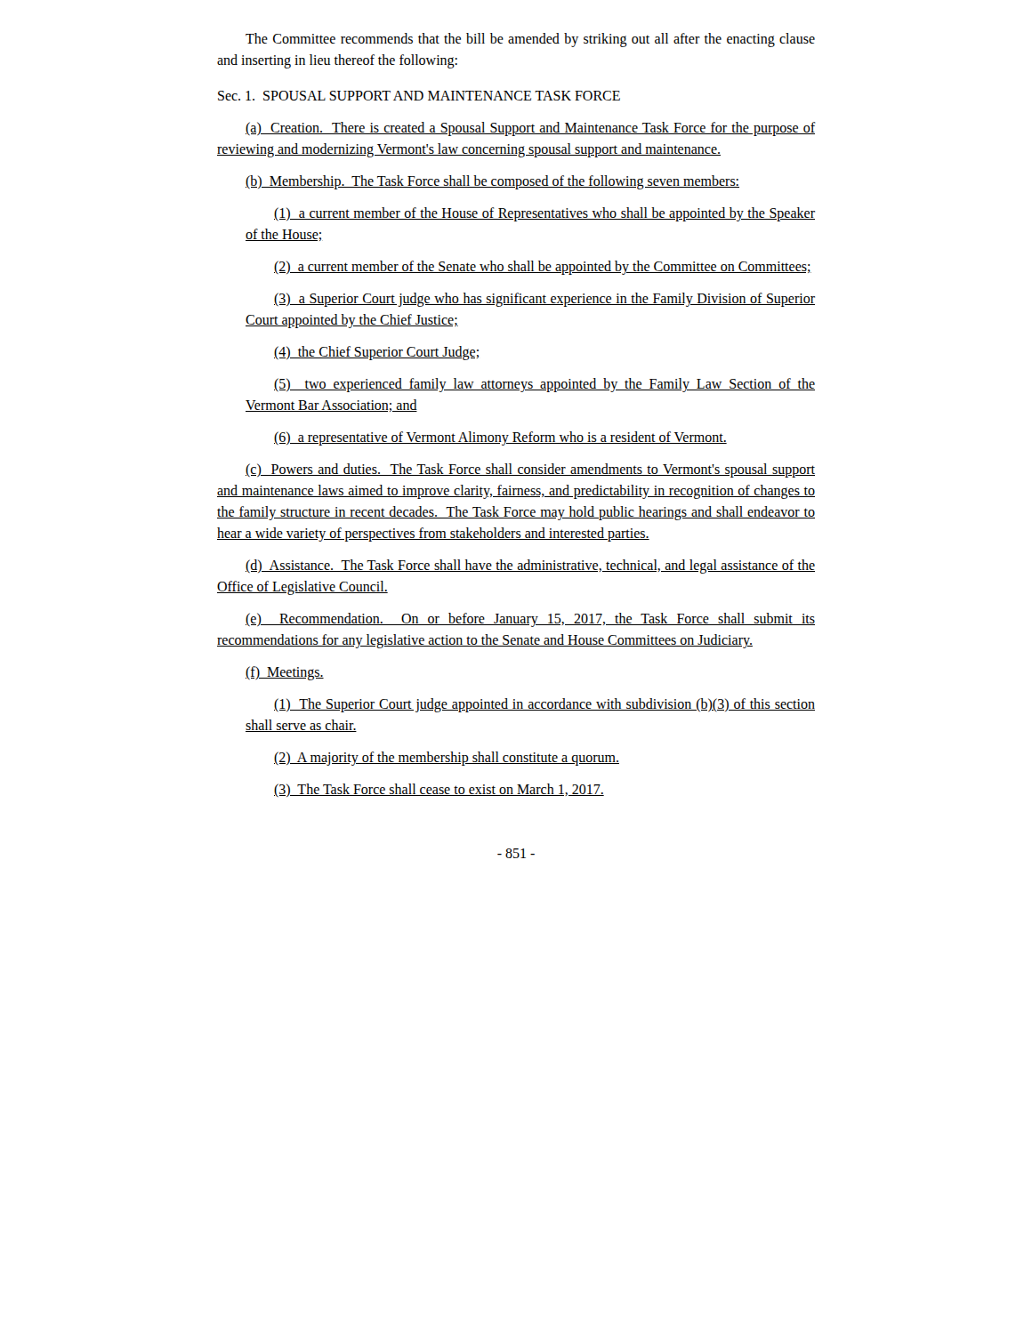The Committee recommends that the bill be amended by striking out all after the enacting clause and inserting in lieu thereof the following:
Sec. 1. SPOUSAL SUPPORT AND MAINTENANCE TASK FORCE
(a) Creation. There is created a Spousal Support and Maintenance Task Force for the purpose of reviewing and modernizing Vermont's law concerning spousal support and maintenance.
(b) Membership. The Task Force shall be composed of the following seven members:
(1) a current member of the House of Representatives who shall be appointed by the Speaker of the House;
(2) a current member of the Senate who shall be appointed by the Committee on Committees;
(3) a Superior Court judge who has significant experience in the Family Division of Superior Court appointed by the Chief Justice;
(4) the Chief Superior Court Judge;
(5) two experienced family law attorneys appointed by the Family Law Section of the Vermont Bar Association; and
(6) a representative of Vermont Alimony Reform who is a resident of Vermont.
(c) Powers and duties. The Task Force shall consider amendments to Vermont's spousal support and maintenance laws aimed to improve clarity, fairness, and predictability in recognition of changes to the family structure in recent decades. The Task Force may hold public hearings and shall endeavor to hear a wide variety of perspectives from stakeholders and interested parties.
(d) Assistance. The Task Force shall have the administrative, technical, and legal assistance of the Office of Legislative Council.
(e) Recommendation. On or before January 15, 2017, the Task Force shall submit its recommendations for any legislative action to the Senate and House Committees on Judiciary.
(f) Meetings.
(1) The Superior Court judge appointed in accordance with subdivision (b)(3) of this section shall serve as chair.
(2) A majority of the membership shall constitute a quorum.
(3) The Task Force shall cease to exist on March 1, 2017.
- 851 -